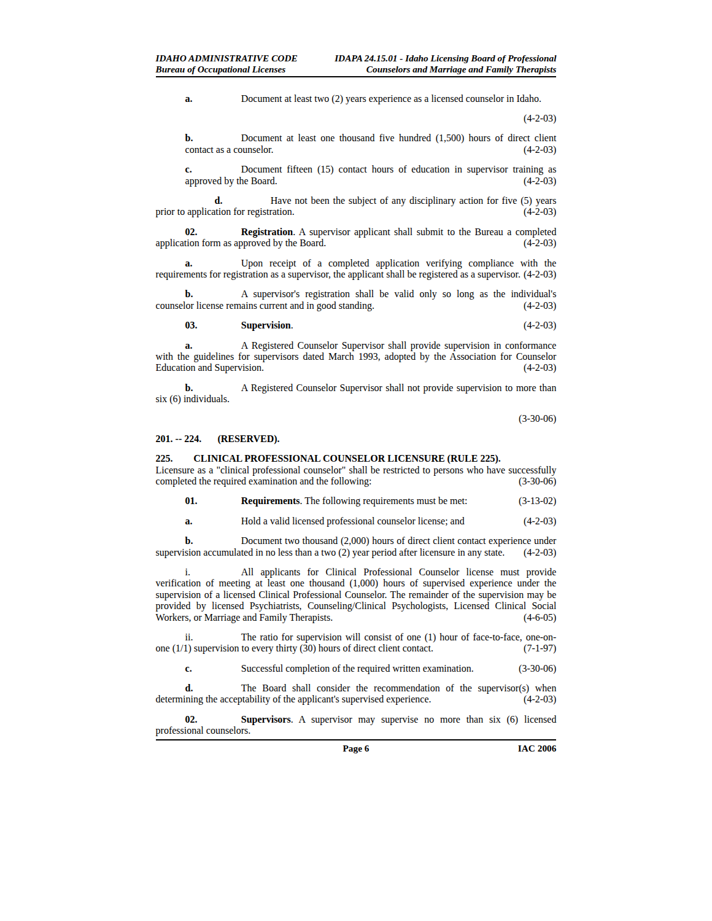| IDAHO ADMINISTRATIVE CODE Bureau of Occupational Licenses | IDAPA 24.15.01 - Idaho Licensing Board of Professional Counselors and Marriage and Family Therapists |
a. Document at least two (2) years experience as a licensed counselor in Idaho.
(4-2-03)
b. Document at least one thousand five hundred (1,500) hours of direct client contact as a counselor. (4-2-03)
c. Document fifteen (15) contact hours of education in supervisor training as approved by the Board. (4-2-03)
d. Have not been the subject of any disciplinary action for five (5) years prior to application for registration.(4-2-03)
02. Registration. A supervisor applicant shall submit to the Bureau a completed application form as approved by the Board.(4-2-03)
a. Upon receipt of a completed application verifying compliance with the requirements for registration as a supervisor, the applicant shall be registered as a supervisor.(4-2-03)
b. A supervisor's registration shall be valid only so long as the individual's counselor license remains current and in good standing.(4-2-03)
03. Supervision. (4-2-03)
a. A Registered Counselor Supervisor shall provide supervision in conformance with the guidelines for supervisors dated March 1993, adopted by the Association for Counselor Education and Supervision.(4-2-03)
b. A Registered Counselor Supervisor shall not provide supervision to more than six (6) individuals.
(3-30-06)
201. -- 224.(RESERVED).
225. CLINICAL PROFESSIONAL COUNSELOR LICENSURE (RULE 225).
Licensure as a "clinical professional counselor" shall be restricted to persons who have successfully completed the required examination and the following:(3-30-06)
01. Requirements. The following requirements must be met: (3-13-02)
a. Hold a valid licensed professional counselor license; and (4-2-03)
b. Document two thousand (2,000) hours of direct client contact experience under supervision accumulated in no less than a two (2) year period after licensure in any state.(4-2-03)
i. All applicants for Clinical Professional Counselor license must provide verification of meeting at least one thousand (1,000) hours of supervised experience under the supervision of a licensed Clinical Professional Counselor. The remainder of the supervision may be provided by licensed Psychiatrists, Counseling/Clinical Psychologists, Licensed Clinical Social Workers, or Marriage and Family Therapists.(4-6-05)
ii. The ratio for supervision will consist of one (1) hour of face-to-face, one-on-one (1/1) supervision to every thirty (30) hours of direct client contact.(7-1-97)
c. Successful completion of the required written examination. (3-30-06)
d. The Board shall consider the recommendation of the supervisor(s) when determining the acceptability of the applicant's supervised experience.(4-2-03)
02. Supervisors. A supervisor may supervise no more than six (6) licensed professional counselors.
| | Page 6 | IAC 2006 |